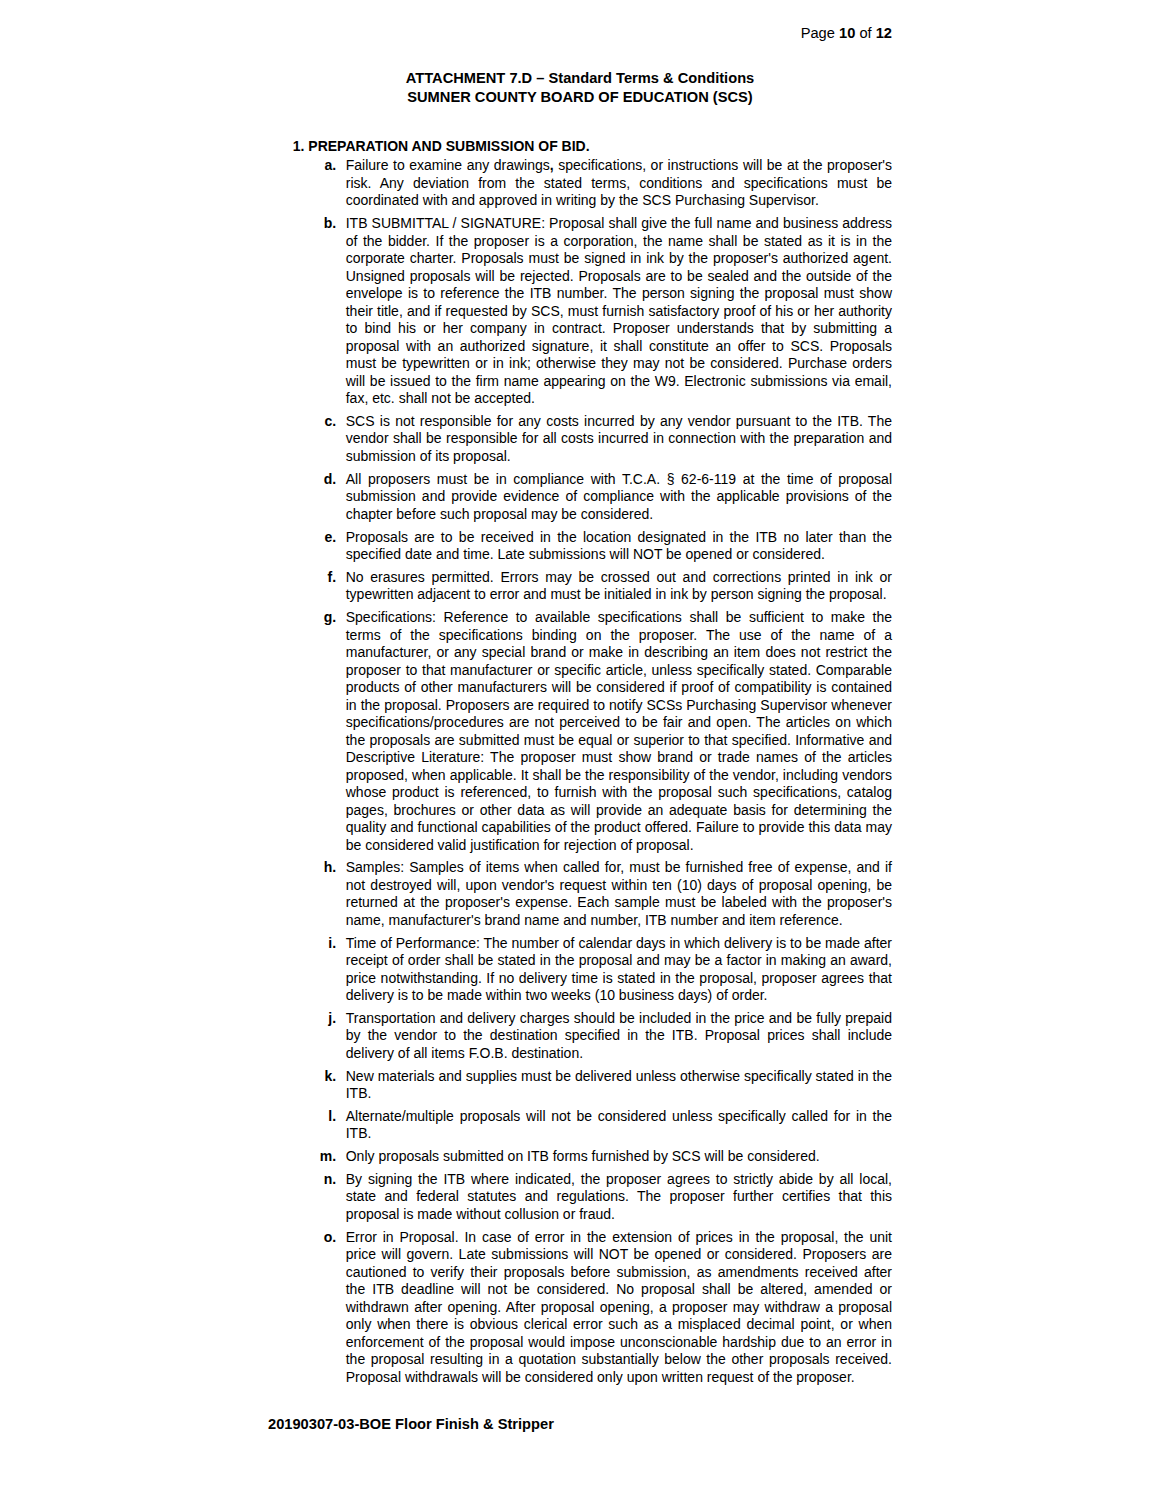Page 10 of 12
ATTACHMENT 7.D – Standard Terms & Conditions SUMNER COUNTY BOARD OF EDUCATION (SCS)
PREPARATION AND SUBMISSION OF BID.
Failure to examine any drawings, specifications, or instructions will be at the proposer's risk. Any deviation from the stated terms, conditions and specifications must be coordinated with and approved in writing by the SCS Purchasing Supervisor.
ITB SUBMITTAL / SIGNATURE: Proposal shall give the full name and business address of the bidder. If the proposer is a corporation, the name shall be stated as it is in the corporate charter. Proposals must be signed in ink by the proposer's authorized agent. Unsigned proposals will be rejected. Proposals are to be sealed and the outside of the envelope is to reference the ITB number. The person signing the proposal must show their title, and if requested by SCS, must furnish satisfactory proof of his or her authority to bind his or her company in contract. Proposer understands that by submitting a proposal with an authorized signature, it shall constitute an offer to SCS. Proposals must be typewritten or in ink; otherwise they may not be considered. Purchase orders will be issued to the firm name appearing on the W9. Electronic submissions via email, fax, etc. shall not be accepted.
SCS is not responsible for any costs incurred by any vendor pursuant to the ITB. The vendor shall be responsible for all costs incurred in connection with the preparation and submission of its proposal.
All proposers must be in compliance with T.C.A. § 62-6-119 at the time of proposal submission and provide evidence of compliance with the applicable provisions of the chapter before such proposal may be considered.
Proposals are to be received in the location designated in the ITB no later than the specified date and time. Late submissions will NOT be opened or considered.
No erasures permitted. Errors may be crossed out and corrections printed in ink or typewritten adjacent to error and must be initialed in ink by person signing the proposal.
Specifications: Reference to available specifications shall be sufficient to make the terms of the specifications binding on the proposer. The use of the name of a manufacturer, or any special brand or make in describing an item does not restrict the proposer to that manufacturer or specific article, unless specifically stated. Comparable products of other manufacturers will be considered if proof of compatibility is contained in the proposal. Proposers are required to notify SCSs Purchasing Supervisor whenever specifications/procedures are not perceived to be fair and open. The articles on which the proposals are submitted must be equal or superior to that specified. Informative and Descriptive Literature: The proposer must show brand or trade names of the articles proposed, when applicable. It shall be the responsibility of the vendor, including vendors whose product is referenced, to furnish with the proposal such specifications, catalog pages, brochures or other data as will provide an adequate basis for determining the quality and functional capabilities of the product offered. Failure to provide this data may be considered valid justification for rejection of proposal.
Samples: Samples of items when called for, must be furnished free of expense, and if not destroyed will, upon vendor's request within ten (10) days of proposal opening, be returned at the proposer's expense. Each sample must be labeled with the proposer's name, manufacturer's brand name and number, ITB number and item reference.
Time of Performance: The number of calendar days in which delivery is to be made after receipt of order shall be stated in the proposal and may be a factor in making an award, price notwithstanding. If no delivery time is stated in the proposal, proposer agrees that delivery is to be made within two weeks (10 business days) of order.
Transportation and delivery charges should be included in the price and be fully prepaid by the vendor to the destination specified in the ITB. Proposal prices shall include delivery of all items F.O.B. destination.
New materials and supplies must be delivered unless otherwise specifically stated in the ITB.
Alternate/multiple proposals will not be considered unless specifically called for in the ITB.
Only proposals submitted on ITB forms furnished by SCS will be considered.
By signing the ITB where indicated, the proposer agrees to strictly abide by all local, state and federal statutes and regulations. The proposer further certifies that this proposal is made without collusion or fraud.
Error in Proposal. In case of error in the extension of prices in the proposal, the unit price will govern. Late submissions will NOT be opened or considered. Proposers are cautioned to verify their proposals before submission, as amendments received after the ITB deadline will not be considered. No proposal shall be altered, amended or withdrawn after opening. After proposal opening, a proposer may withdraw a proposal only when there is obvious clerical error such as a misplaced decimal point, or when enforcement of the proposal would impose unconscionable hardship due to an error in the proposal resulting in a quotation substantially below the other proposals received. Proposal withdrawals will be considered only upon written request of the proposer.
20190307-03-BOE Floor Finish & Stripper